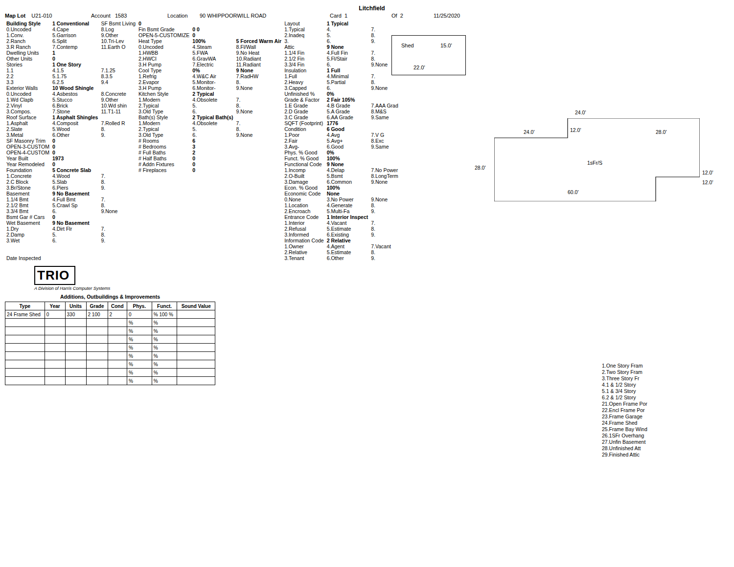Litchfield
Map Lot U21-010 Account 1583 Location 90 WHIPPOORWILL ROAD Card 1 Of 2 11/25/2020
| Building Style | 1 Conventional | SF Bsmt Living | 0 | | | Layout | 1 Typical |
| 0.Uncoded | 4.Cape | 8.Log | Fin Bsmt Grade | 0 0 | | 1.Typical | 4. | 7. |
| 1.Conv. | 5.Garrison | 9.Other | OPEN-5-CUSTOMIZE | 0 | | 2.Inadeq | 5. | 8. |
| 2.Ranch | 6.Split | 10.Tri-Lev | Heat Type | 100% | 5 Forced Warm Air | 3. | 6. | 9. |
| 3.R Ranch | 7.Contemp | 11.Earth O | 0.Uncoded | 4.Steam | 8.Fl/Wall | Attic | 9 None | |
| Dwelling Units | 1 | | 1.HWBB | 5.FWA | 9.No Heat | 1.1/4 Fin | 4.Full Fin | 7. |
| Other Units | 0 | | 2.HWCI | 6.GravWA | 10.Radiant | 2.1/2 Fin | 5.Fl/Stair | 8. |
| Stories | 1 One Story | | 3.H Pump | 7.Electric | 11.Radiant | 3.3/4 Fin | 6. | 9.None |
| 1.1 | 4.1.5 | 7.1.25 | Cool Type | 0% | 9 None | Insulation | 1 Full | |
| 2.2 | 5.1.75 | 8.3.5 | 1.Refrig | 4.W&C Air | 7.RadHW | 1.Full | 4.Minimal | 7. |
| 3.3 | 6.2.5 | 9.4 | 2.Evapor | 5.Monitor- | 8. | 2.Heavy | 5.Partial | 8. |
| Exterior Walls | 10 Wood Shingle | | 3.H Pump | 6.Monitor- | 9.None | 3.Capped | 6. | 9.None |
| 0.Uncoded | 4.Asbestos | 8.Concrete | Kitchen Style | 2 Typical | | Unfinished % | 0% | |
| 1.Wd Clapb | 5.Stucco | 9.Other | 1.Modern | 4.Obsolete | 7. | Grade & Factor | 2 Fair 105% | |
| 2.Vinyl | 6.Brick | 10.Wd shin | 2.Typical | 5. | 8. | 1.E Grade | 4.B Grade | 7.AAA Grad |
| 3.Compos. | 7.Stone | 11.T1-11 | 3.Old Type | 6. | 9.None | 2.D Grade | 5.A Grade | 8.M&S |
| Roof Surface | 1 Asphalt Shingles | | Bath(s) Style | 2 Typical Bath(s) | | 3.C Grade | 6.AA Grade | 9.Same |
| 1.Asphalt | 4.Composit | 7.Rolled R | 1.Modern | 4.Obsolete | 7. | SQFT (Footprint) | 1776 | |
| 2.Slate | 5.Wood | 8. | 2.Typical | 5. | 8. | Condition | 6 Good | |
| 3.Metal | 6.Other | 9. | 3.Old Type | 6. | 9.None | 1.Poor | 4.Avg | 7.V G |
| SF Masonry Trim | 0 | | # Rooms | 6 | | 2.Fair | 5.Avg+ | 8.Exc |
| OPEN-3-CUSTOM | 0 | | # Bedrooms | 3 | | 3.Avg- | 6.Good | 9.Same |
| OPEN-4-CUSTOM | 0 | | # Full Baths | 2 | | Phys. % Good | 0% | |
| Year Built | 1973 | | # Half Baths | 0 | | Funct. % Good | 100% | |
| Year Remodeled | 0 | | # Addn Fixtures | 0 | | Functional Code | 9 None | |
| Foundation | 5 Concrete Slab | | # Fireplaces | 0 | | 1.Incomp | 4.Delap | 7.No Power |
| 1.Concrete | 4.Wood | 7. | | | | 2.O-Built | 5.Bsmt | 8.LongTerm |
| 2.C Block | 5.Slab | 8. | | | | 3.Damage | 6.Common | 9.None |
| 3.Br/Stone | 6.Piers | 9. | | | | Econ. % Good | 100% | |
| Basement | 9 No Basement | | | | | Economic Code | None | |
| 1.1/4 Bmt | 4.Full Bmt | 7. | | | | 0.None | 3.No Power | 9.None |
| 2.1/2 Bmt | 5.Crawl Sp | 8. | | | | 1.Location | 4.Generate | 8. |
| 3.3/4 Bmt | 6. | 9.None | | | | 2.Encroach | 5.Multi-Fa | 9. |
| Bsmt Gar # Cars | 0 | | | | | Entrance Code | 1 Interior Inspect | |
| Wet Basement | 9 No Basement | | | | | 1.Interior | 4.Vacant | 7. |
| 1.Dry | 4.Dirt Flr | 7. | | | | 2.Refusal | 5.Estimate | 8. |
| 2.Damp | 5. | 8. | | | | 3.Informed | 6.Existing | 9. |
| 3.Wet | 6. | 9. | | | | Information Code | 2 Relative | |
| | | | | | | 1.Owner | 4.Agent | 7.Vacant |
| | | | | | | 2.Relative | 5.Estimate | 8. |
| Date Inspected | | | | 3.Tenant | 6.Other | 9. |
TRIO
A Division of Harris Computer Systems
Additions, Outbuildings & Improvements
| Type | Year | Units | Grade | Cond | Phys. | Funct. | Sound Value |
| --- | --- | --- | --- | --- | --- | --- | --- |
| 24 Frame Shed | 0 | 330 | 2 100 | 2 | 0 | % 100 % | |
| | | | | | % | % | |
| | | | | | % | % | |
| | | | | | % | % | |
| | | | | | % | % | |
| | | | | | % | % | |
| | | | | | % | % | |
| | | | | | % | % | |
| | | | | | % | % | |
1.One Story Fram
2.Two Story Fram
3.Three Story Fr
4.1 & 1/2 Story
5.1 & 3/4 Story
6.2 & 1/2 Story
21.Open Frame Por
22.Encl Frame Por
23.Frame Garage
24.Frame Shed
25.Frame Bay Wind
26.1SFr Overhang
27.Unfin Basement
28.Unfinished Att
29.Finished Attic
Shed
15.0'
22.0'
24.0' 12.0' 24.0' 28.0' 28.0' 12.0' 12.0' 60.0' 1sFr/S